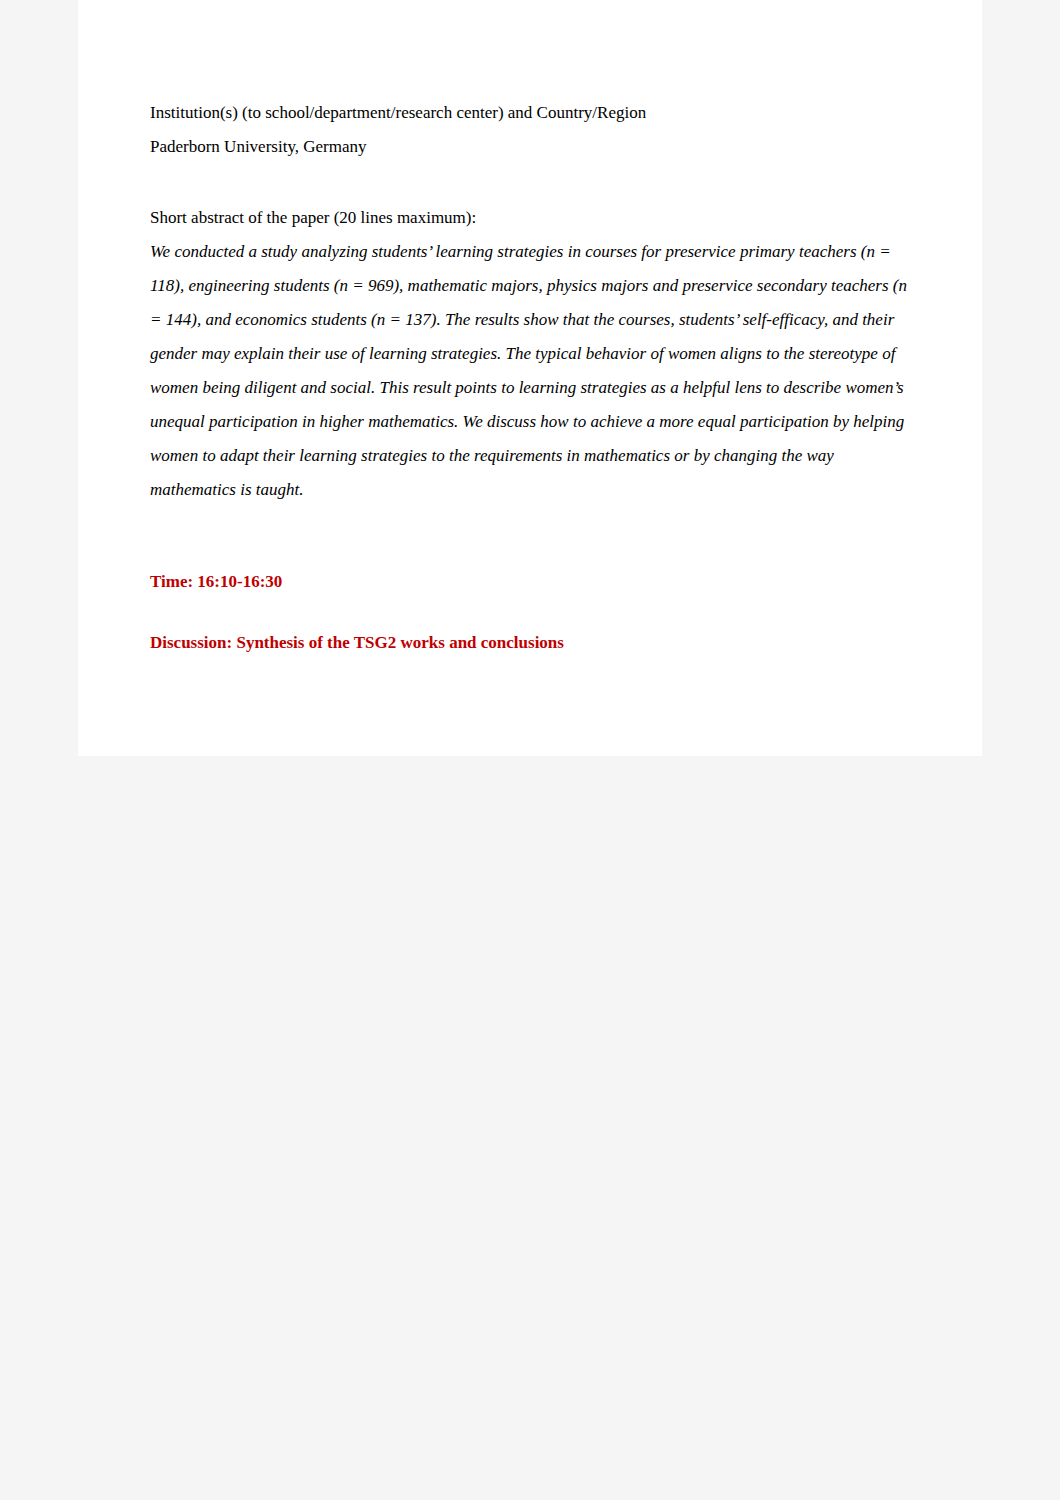Institution(s) (to school/department/research center) and Country/Region
Paderborn University, Germany
Short abstract of the paper (20 lines maximum):
We conducted a study analyzing students’ learning strategies in courses for preservice primary teachers (n = 118), engineering students (n = 969), mathematic majors, physics majors and preservice secondary teachers (n = 144), and economics students (n = 137). The results show that the courses, students’ self-efficacy, and their gender may explain their use of learning strategies. The typical behavior of women aligns to the stereotype of women being diligent and social. This result points to learning strategies as a helpful lens to describe women’s unequal participation in higher mathematics. We discuss how to achieve a more equal participation by helping women to adapt their learning strategies to the requirements in mathematics or by changing the way mathematics is taught.
Time: 16:10-16:30
Discussion: Synthesis of the TSG2 works and conclusions